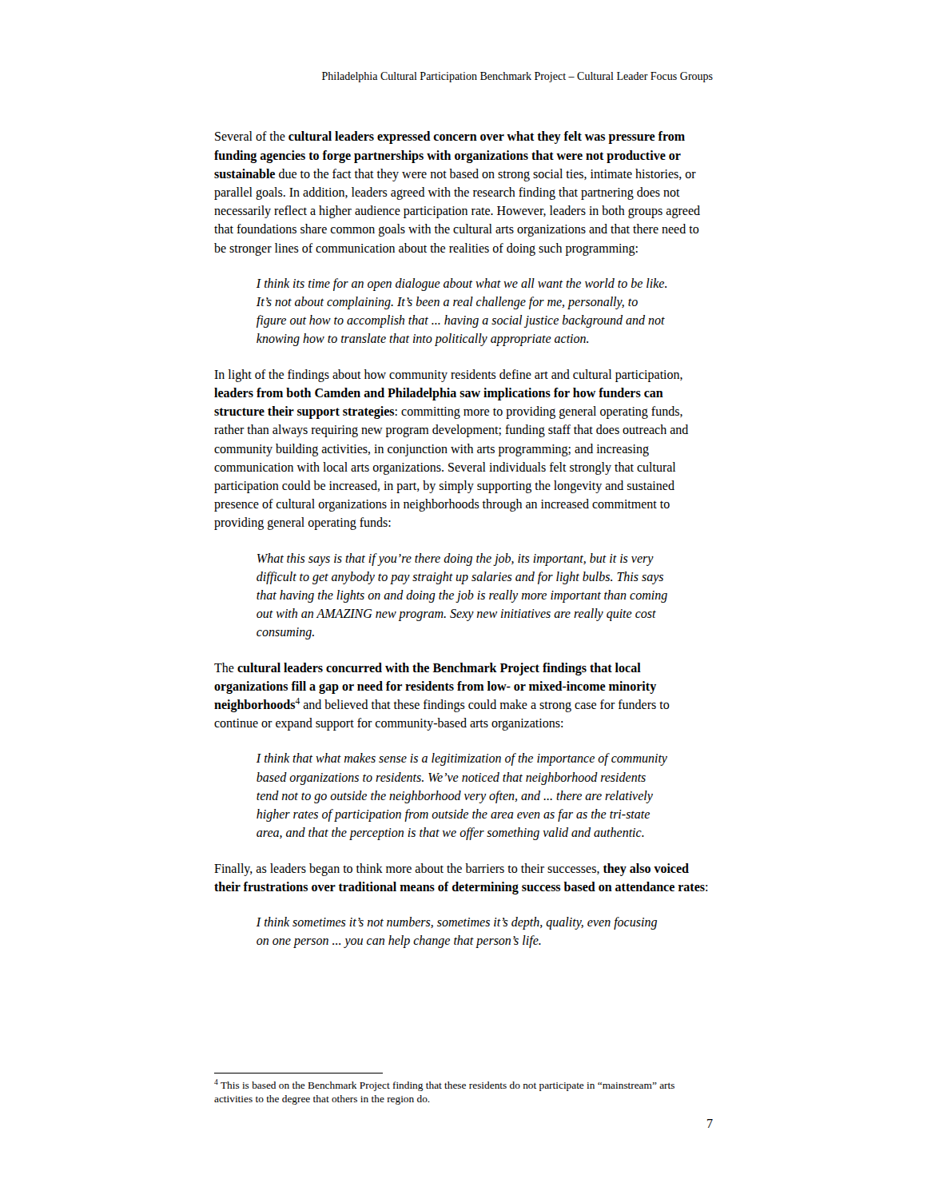Philadelphia Cultural Participation Benchmark Project – Cultural Leader Focus Groups
Several of the cultural leaders expressed concern over what they felt was pressure from funding agencies to forge partnerships with organizations that were not productive or sustainable due to the fact that they were not based on strong social ties, intimate histories, or parallel goals. In addition, leaders agreed with the research finding that partnering does not necessarily reflect a higher audience participation rate. However, leaders in both groups agreed that foundations share common goals with the cultural arts organizations and that there need to be stronger lines of communication about the realities of doing such programming:
I think its time for an open dialogue about what we all want the world to be like. It’s not about complaining. It’s been a real challenge for me, personally, to figure out how to accomplish that ... having a social justice background and not knowing how to translate that into politically appropriate action.
In light of the findings about how community residents define art and cultural participation, leaders from both Camden and Philadelphia saw implications for how funders can structure their support strategies: committing more to providing general operating funds, rather than always requiring new program development; funding staff that does outreach and community building activities, in conjunction with arts programming; and increasing communication with local arts organizations. Several individuals felt strongly that cultural participation could be increased, in part, by simply supporting the longevity and sustained presence of cultural organizations in neighborhoods through an increased commitment to providing general operating funds:
What this says is that if you’re there doing the job, its important, but it is very difficult to get anybody to pay straight up salaries and for light bulbs. This says that having the lights on and doing the job is really more important than coming out with an AMAZING new program. Sexy new initiatives are really quite cost consuming.
The cultural leaders concurred with the Benchmark Project findings that local organizations fill a gap or need for residents from low- or mixed-income minority neighborhoods4 and believed that these findings could make a strong case for funders to continue or expand support for community-based arts organizations:
I think that what makes sense is a legitimization of the importance of community based organizations to residents. We’ve noticed that neighborhood residents tend not to go outside the neighborhood very often, and ... there are relatively higher rates of participation from outside the area even as far as the tri-state area, and that the perception is that we offer something valid and authentic.
Finally, as leaders began to think more about the barriers to their successes, they also voiced their frustrations over traditional means of determining success based on attendance rates:
I think sometimes it’s not numbers, sometimes it’s depth, quality, even focusing on one person ... you can help change that person’s life.
4 This is based on the Benchmark Project finding that these residents do not participate in “mainstream” arts activities to the degree that others in the region do.
7